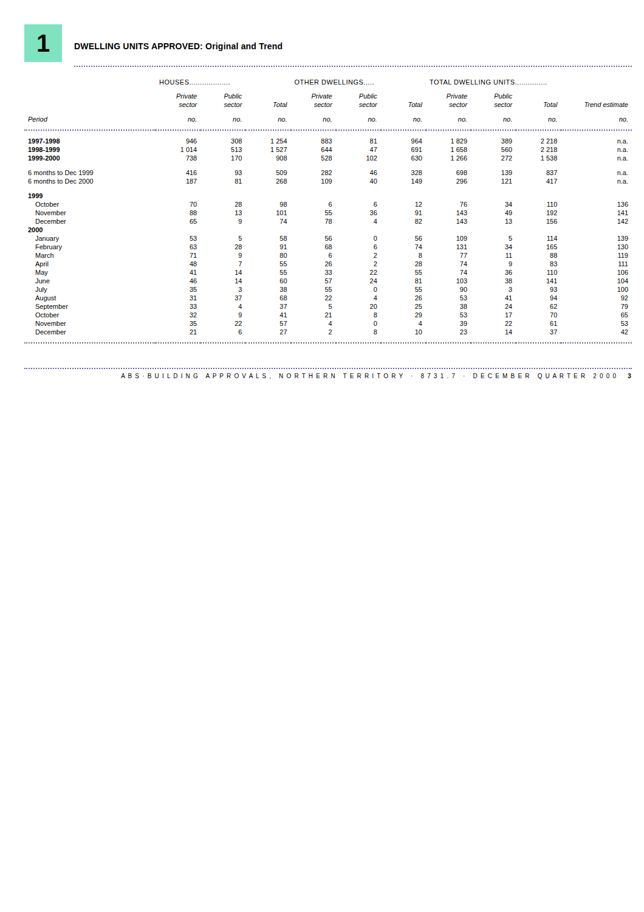1
DWELLING UNITS APPROVED: Original and Trend
| | HOUSES................... | OTHER DWELLINGS..... | TOTAL DWELLING UNITS............... |
| | Private | Public | | Private | Public | | Private | Public | | |
| | sector | sector | Total | sector | sector | Total | sector | sector | Total | Trend estimate |
| Period | no. | no. | no. | no. | no. | no. | no. | no. | no. | no. |
| 1997-1998 | 946 | 308 | 1 254 | 883 | 81 | 964 | 1 829 | 389 | 2 218 | n.a. |
| 1998-1999 | 1 014 | 513 | 1 527 | 644 | 47 | 691 | 1 658 | 560 | 2 218 | n.a. |
| 1999-2000 | 738 | 170 | 908 | 528 | 102 | 630 | 1 266 | 272 | 1 538 | n.a. |
| 6 months to Dec 1999 | 416 | 93 | 509 | 282 | 46 | 328 | 698 | 139 | 837 | n.a. |
| 6 months to Dec 2000 | 187 | 81 | 268 | 109 | 40 | 149 | 296 | 121 | 417 | n.a. |
| 1999 | |
| October | 70 | 28 | 98 | 6 | 6 | 12 | 76 | 34 | 110 | 136 |
| November | 88 | 13 | 101 | 55 | 36 | 91 | 143 | 49 | 192 | 141 |
| December | 65 | 9 | 74 | 78 | 4 | 82 | 143 | 13 | 156 | 142 |
| 2000 | |
| January | 53 | 5 | 58 | 56 | 0 | 56 | 109 | 5 | 114 | 139 |
| February | 63 | 28 | 91 | 68 | 6 | 74 | 131 | 34 | 165 | 130 |
| March | 71 | 9 | 80 | 6 | 2 | 8 | 77 | 11 | 88 | 119 |
| April | 48 | 7 | 55 | 26 | 2 | 28 | 74 | 9 | 83 | 111 |
| May | 41 | 14 | 55 | 33 | 22 | 55 | 74 | 36 | 110 | 106 |
| June | 46 | 14 | 60 | 57 | 24 | 81 | 103 | 38 | 141 | 104 |
| July | 35 | 3 | 38 | 55 | 0 | 55 | 90 | 3 | 93 | 100 |
| August | 31 | 37 | 68 | 22 | 4 | 26 | 53 | 41 | 94 | 92 |
| September | 33 | 4 | 37 | 5 | 20 | 25 | 38 | 24 | 62 | 79 |
| October | 32 | 9 | 41 | 21 | 8 | 29 | 53 | 17 | 70 | 65 |
| November | 35 | 22 | 57 | 4 | 0 | 4 | 39 | 22 | 61 | 53 |
| December | 21 | 6 | 27 | 2 | 8 | 10 | 23 | 14 | 37 | 42 |
A B S · B U I L D I N G A P P R O V A L S , N O R T H E R N T E R R I T O R Y · 8 7 3 1 . 7 · D E C E M B E R Q U A R T E R 2 0 0 0 3